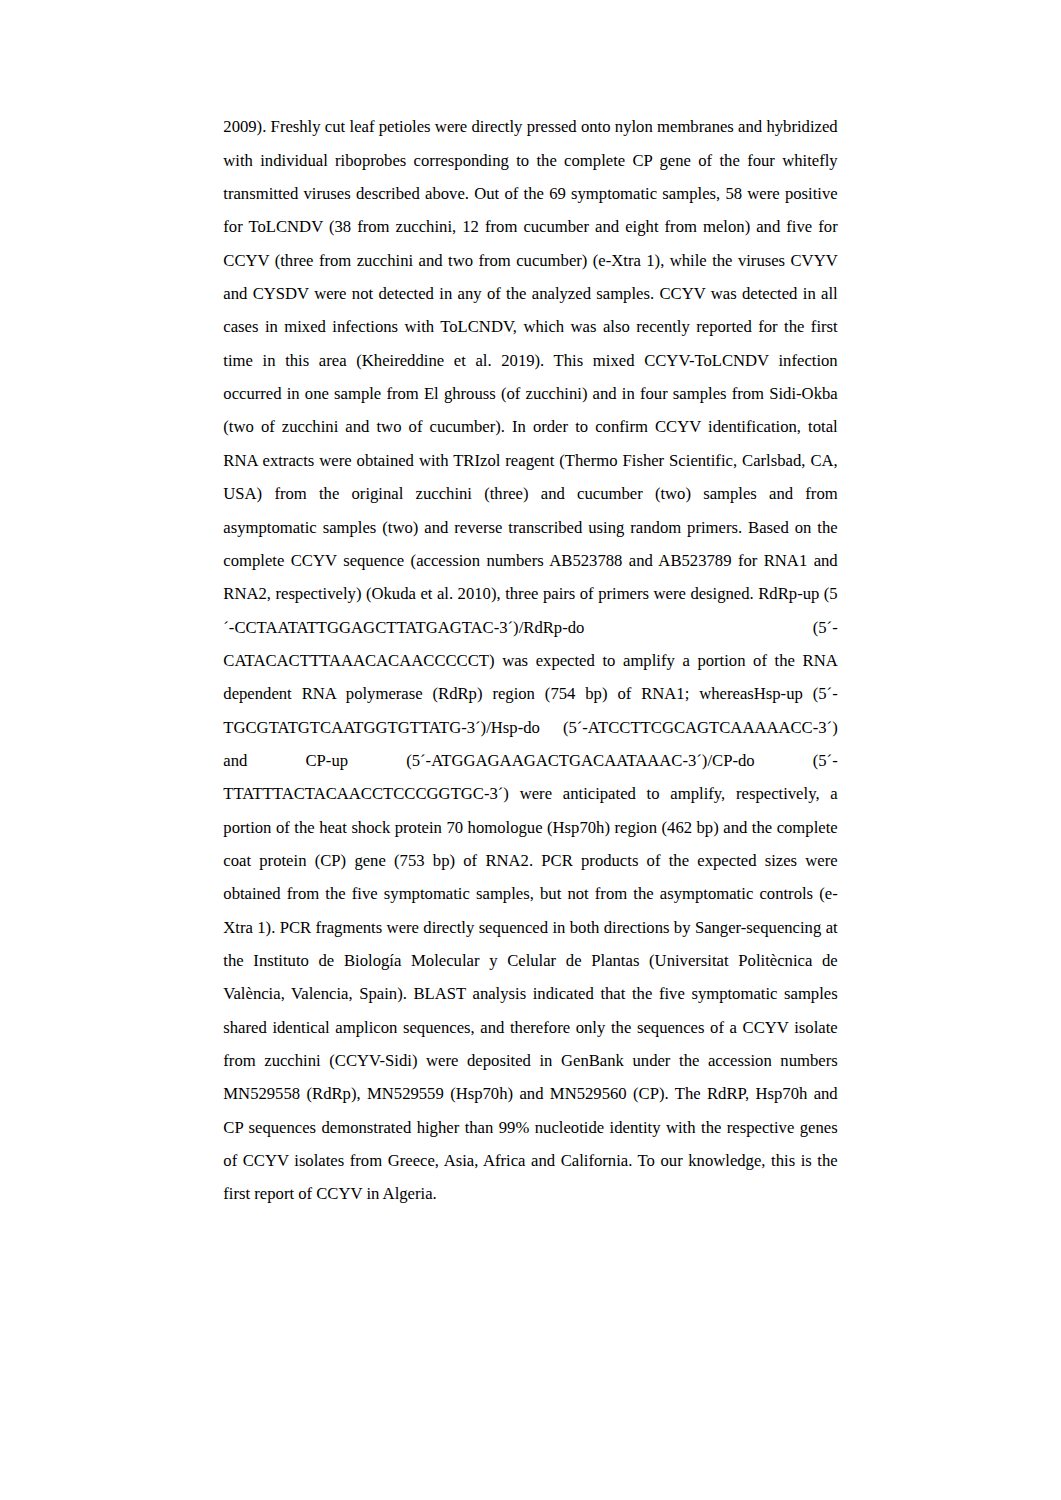2009). Freshly cut leaf petioles were directly pressed onto nylon membranes and hybridized with individual riboprobes corresponding to the complete CP gene of the four whitefly transmitted viruses described above. Out of the 69 symptomatic samples, 58 were positive for ToLCNDV (38 from zucchini, 12 from cucumber and eight from melon) and five for CCYV (three from zucchini and two from cucumber) (e-Xtra 1), while the viruses CVYV and CYSDV were not detected in any of the analyzed samples. CCYV was detected in all cases in mixed infections with ToLCNDV, which was also recently reported for the first time in this area (Kheireddine et al. 2019). This mixed CCYV-ToLCNDV infection occurred in one sample from El ghrouss (of zucchini) and in four samples from Sidi-Okba (two of zucchini and two of cucumber). In order to confirm CCYV identification, total RNA extracts were obtained with TRIzol reagent (Thermo Fisher Scientific, Carlsbad, CA, USA) from the original zucchini (three) and cucumber (two) samples and from asymptomatic samples (two) and reverse transcribed using random primers. Based on the complete CCYV sequence (accession numbers AB523788 and AB523789 for RNA1 and RNA2, respectively) (Okuda et al. 2010), three pairs of primers were designed. RdRp-up (5´-CCTAATATTGGAGCTTATGAGTAC-3´)/RdRp-do (5´-CATACACTTTAAACACAACCCCCT) was expected to amplify a portion of the RNA dependent RNA polymerase (RdRp) region (754 bp) of RNA1; whereasHsp-up (5´-TGCGTATGTCAATGGTGTTATG-3´)/Hsp-do (5´-ATCCTTCGCAGTCAAAAACC-3´) and CP-up (5´-ATGGAGAAGACTGACAATAAAC-3´)/CP-do (5´-TTATTTACTACAACCTCCCGGTGC-3´) were anticipated to amplify, respectively, a portion of the heat shock protein 70 homologue (Hsp70h) region (462 bp) and the complete coat protein (CP) gene (753 bp) of RNA2. PCR products of the expected sizes were obtained from the five symptomatic samples, but not from the asymptomatic controls (e-Xtra 1). PCR fragments were directly sequenced in both directions by Sanger-sequencing at the Instituto de Biología Molecular y Celular de Plantas (Universitat Politècnica de València, Valencia, Spain). BLAST analysis indicated that the five symptomatic samples shared identical amplicon sequences, and therefore only the sequences of a CCYV isolate from zucchini (CCYV-Sidi) were deposited in GenBank under the accession numbers MN529558 (RdRp), MN529559 (Hsp70h) and MN529560 (CP). The RdRP, Hsp70h and CP sequences demonstrated higher than 99% nucleotide identity with the respective genes of CCYV isolates from Greece, Asia, Africa and California. To our knowledge, this is the first report of CCYV in Algeria.